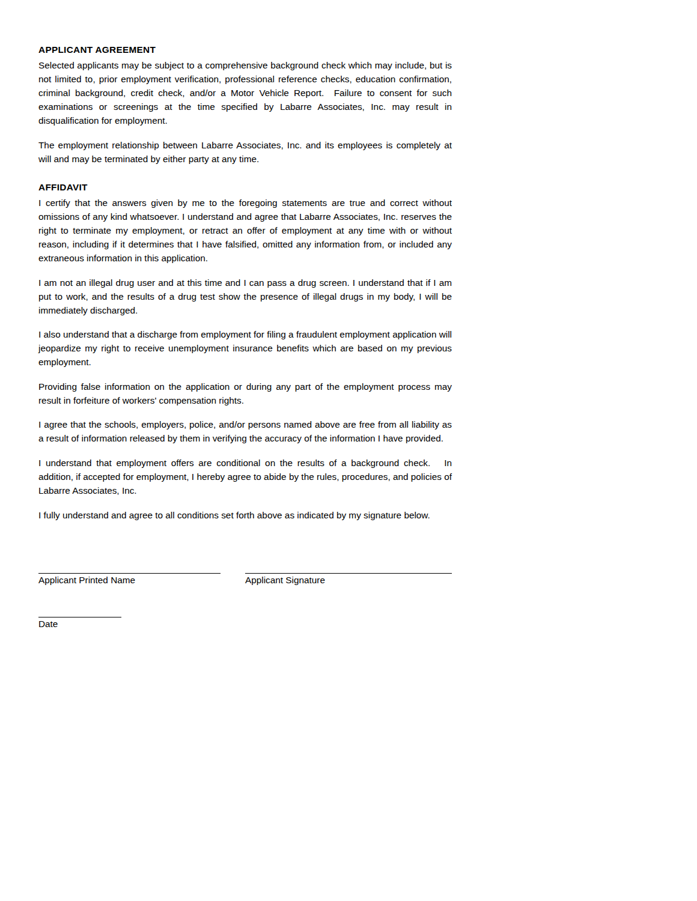APPLICANT AGREEMENT
Selected applicants may be subject to a comprehensive background check which may include, but is not limited to, prior employment verification, professional reference checks, education confirmation, criminal background, credit check, and/or a Motor Vehicle Report. Failure to consent for such examinations or screenings at the time specified by Labarre Associates, Inc. may result in disqualification for employment.
The employment relationship between Labarre Associates, Inc. and its employees is completely at will and may be terminated by either party at any time.
AFFIDAVIT
I certify that the answers given by me to the foregoing statements are true and correct without omissions of any kind whatsoever. I understand and agree that Labarre Associates, Inc. reserves the right to terminate my employment, or retract an offer of employment at any time with or without reason, including if it determines that I have falsified, omitted any information from, or included any extraneous information in this application.
I am not an illegal drug user and at this time and I can pass a drug screen. I understand that if I am put to work, and the results of a drug test show the presence of illegal drugs in my body, I will be immediately discharged.
I also understand that a discharge from employment for filing a fraudulent employment application will jeopardize my right to receive unemployment insurance benefits which are based on my previous employment.
Providing false information on the application or during any part of the employment process may result in forfeiture of workers' compensation rights.
I agree that the schools, employers, police, and/or persons named above are free from all liability as a result of information released by them in verifying the accuracy of the information I have provided.
I understand that employment offers are conditional on the results of a background check. In addition, if accepted for employment, I hereby agree to abide by the rules, procedures, and policies of Labarre Associates, Inc.
I fully understand and agree to all conditions set forth above as indicated by my signature below.
| Applicant Printed Name | | Applicant Signature |
| Date | |